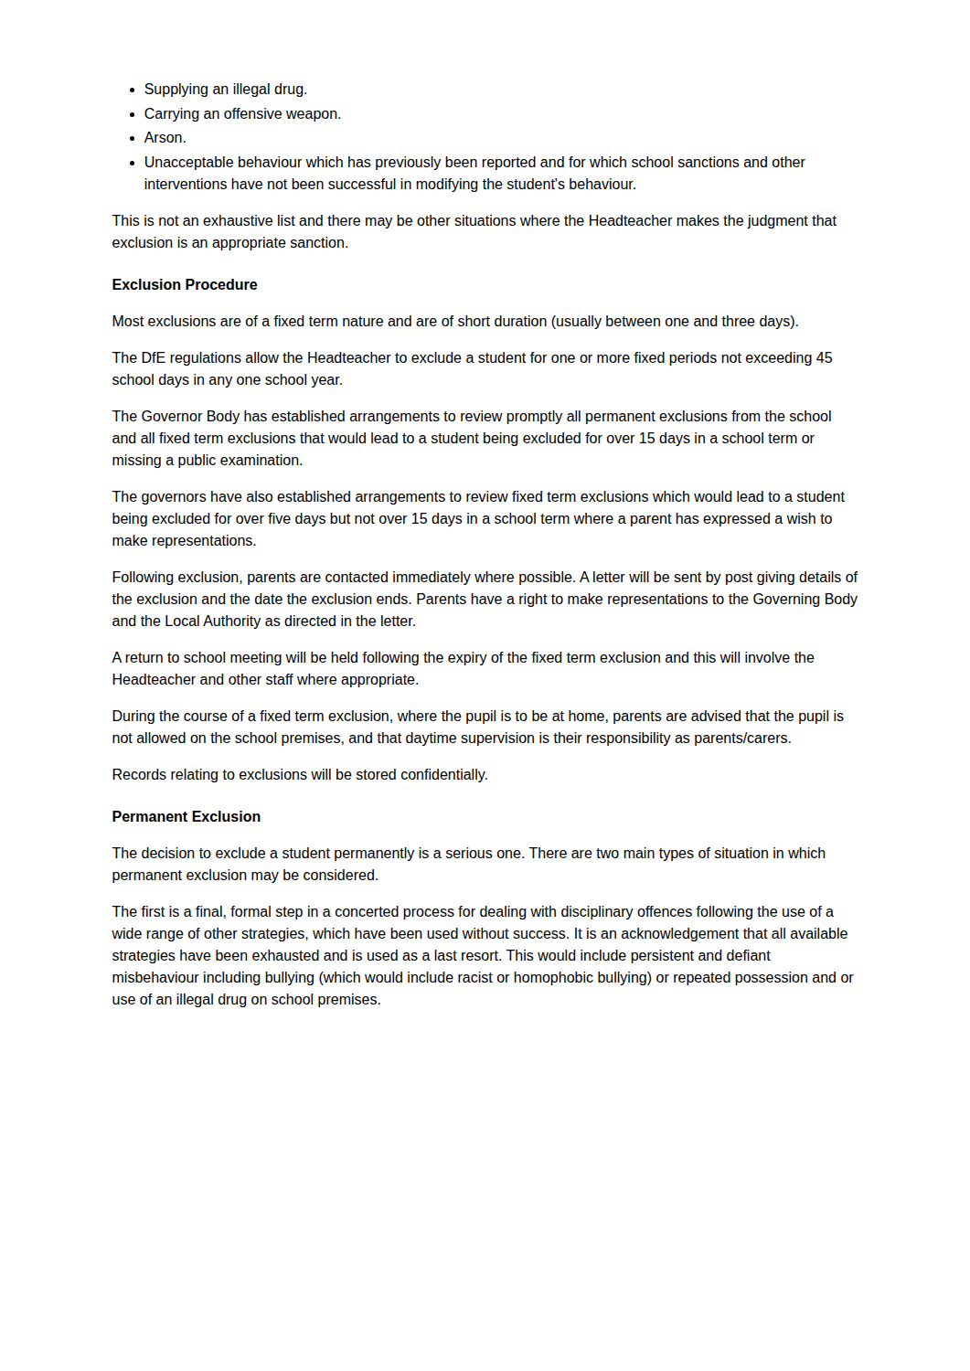Supplying an illegal drug.
Carrying an offensive weapon.
Arson.
Unacceptable behaviour which has previously been reported and for which school sanctions and other interventions have not been successful in modifying the student's behaviour.
This is not an exhaustive list and there may be other situations where the Headteacher makes the judgment that exclusion is an appropriate sanction.
Exclusion Procedure
Most exclusions are of a fixed term nature and are of short duration (usually between one and three days).
The DfE regulations allow the Headteacher to exclude a student for one or more fixed periods not exceeding 45 school days in any one school year.
The Governor Body has established arrangements to review promptly all permanent exclusions from the school and all fixed term exclusions that would lead to a student being excluded for over 15 days in a school term or missing a public examination.
The governors have also established arrangements to review fixed term exclusions which would lead to a student being excluded for over five days but not over 15 days in a school term where a parent has expressed a wish to make representations.
Following exclusion, parents are contacted immediately where possible. A letter will be sent by post giving details of the exclusion and the date the exclusion ends. Parents have a right to make representations to the Governing Body and the Local Authority as directed in the letter.
A return to school meeting will be held following the expiry of the fixed term exclusion and this will involve the Headteacher and other staff where appropriate.
During the course of a fixed term exclusion, where the pupil is to be at home, parents are advised that the pupil is not allowed on the school premises, and that daytime supervision is their responsibility as parents/carers.
Records relating to exclusions will be stored confidentially.
Permanent Exclusion
The decision to exclude a student permanently is a serious one. There are two main types of situation in which permanent exclusion may be considered.
The first is a final, formal step in a concerted process for dealing with disciplinary offences following the use of a wide range of other strategies, which have been used without success. It is an acknowledgement that all available strategies have been exhausted and is used as a last resort. This would include persistent and defiant misbehaviour including bullying (which would include racist or homophobic bullying) or repeated possession and or use of an illegal drug on school premises.